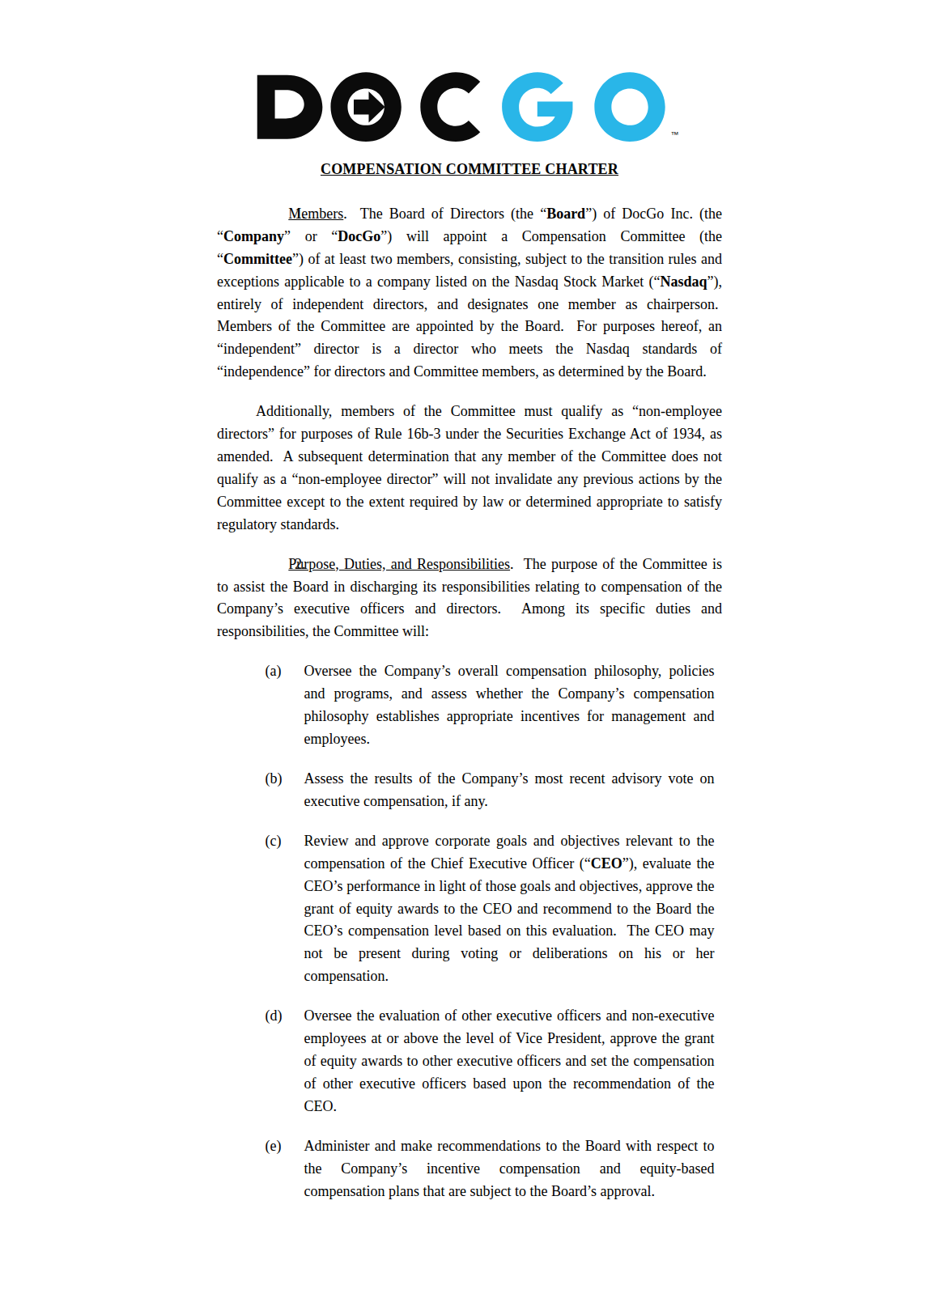™
COMPENSATION COMMITTEE CHARTER
1. Members. The Board of Directors (the “Board”) of DocGo Inc. (the “Company” or “DocGo”) will appoint a Compensation Committee (the “Committee”) of at least two members, consisting, subject to the transition rules and exceptions applicable to a company listed on the Nasdaq Stock Market (“Nasdaq”), entirely of independent directors, and designates one member as chairperson. Members of the Committee are appointed by the Board. For purposes hereof, an “independent” director is a director who meets the Nasdaq standards of “independence” for directors and Committee members, as determined by the Board.
Additionally, members of the Committee must qualify as “non-employee directors” for purposes of Rule 16b-3 under the Securities Exchange Act of 1934, as amended. A subsequent determination that any member of the Committee does not qualify as a “non-employee director” will not invalidate any previous actions by the Committee except to the extent required by law or determined appropriate to satisfy regulatory standards.
2. Purpose, Duties, and Responsibilities. The purpose of the Committee is to assist the Board in discharging its responsibilities relating to compensation of the Company’s executive officers and directors. Among its specific duties and responsibilities, the Committee will:
(a) Oversee the Company’s overall compensation philosophy, policies and programs, and assess whether the Company’s compensation philosophy establishes appropriate incentives for management and employees.
(b) Assess the results of the Company’s most recent advisory vote on executive compensation, if any.
(c) Review and approve corporate goals and objectives relevant to the compensation of the Chief Executive Officer (“CEO”), evaluate the CEO’s performance in light of those goals and objectives, approve the grant of equity awards to the CEO and recommend to the Board the CEO’s compensation level based on this evaluation. The CEO may not be present during voting or deliberations on his or her compensation.
(d) Oversee the evaluation of other executive officers and non-executive employees at or above the level of Vice President, approve the grant of equity awards to other executive officers and set the compensation of other executive officers based upon the recommendation of the CEO.
(e) Administer and make recommendations to the Board with respect to the Company’s incentive compensation and equity-based compensation plans that are subject to the Board’s approval.